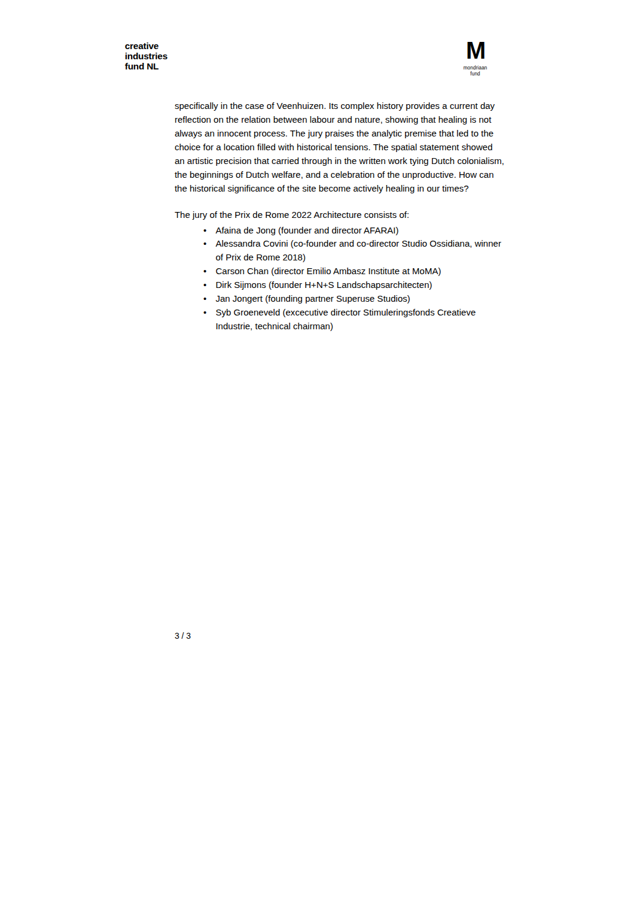creative
industries
fund NL
M
mondriaan
fund
specifically in the case of Veenhuizen. Its complex history provides a current day reflection on the relation between labour and nature, showing that healing is not always an innocent process. The jury praises the analytic premise that led to the choice for a location filled with historical tensions. The spatial statement showed an artistic precision that carried through in the written work tying Dutch colonialism, the beginnings of Dutch welfare, and a celebration of the unproductive. How can the historical significance of the site become actively healing in our times?
The jury of the Prix de Rome 2022 Architecture consists of:
Afaina de Jong (founder and director AFARAI)
Alessandra Covini (co-founder and co-director Studio Ossidiana, winner of Prix de Rome 2018)
Carson Chan (director Emilio Ambasz Institute at MoMA)
Dirk Sijmons (founder H+N+S Landschapsarchitecten)
Jan Jongert (founding partner Superuse Studios)
Syb Groeneveld (excecutive director Stimuleringsfonds Creatieve Industrie, technical chairman)
3 / 3